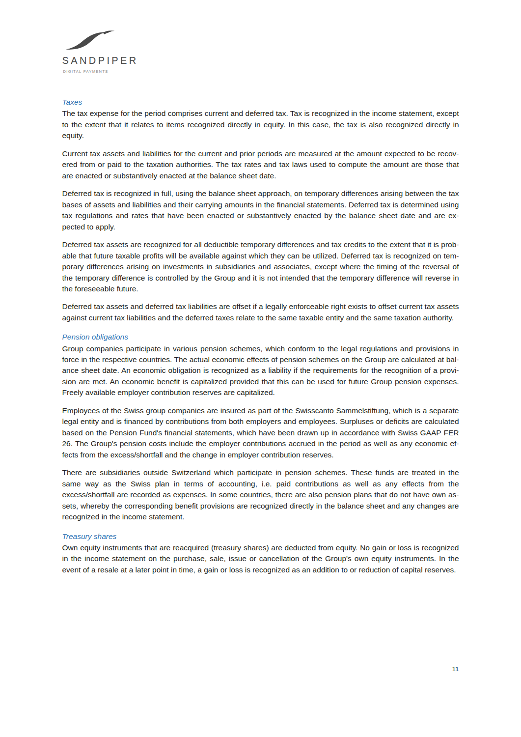SANDPIPER
DIGITAL PAYMENTS
Taxes
The tax expense for the period comprises current and deferred tax. Tax is recognized in the income statement, except to the extent that it relates to items recognized directly in equity. In this case, the tax is also recognized directly in equity.
Current tax assets and liabilities for the current and prior periods are measured at the amount expected to be recovered from or paid to the taxation authorities. The tax rates and tax laws used to compute the amount are those that are enacted or substantively enacted at the balance sheet date.
Deferred tax is recognized in full, using the balance sheet approach, on temporary differences arising between the tax bases of assets and liabilities and their carrying amounts in the financial statements. Deferred tax is determined using tax regulations and rates that have been enacted or substantively enacted by the balance sheet date and are expected to apply.
Deferred tax assets are recognized for all deductible temporary differences and tax credits to the extent that it is probable that future taxable profits will be available against which they can be utilized. Deferred tax is recognized on temporary differences arising on investments in subsidiaries and associates, except where the timing of the reversal of the temporary difference is controlled by the Group and it is not intended that the temporary difference will reverse in the foreseeable future.
Deferred tax assets and deferred tax liabilities are offset if a legally enforceable right exists to offset current tax assets against current tax liabilities and the deferred taxes relate to the same taxable entity and the same taxation authority.
Pension obligations
Group companies participate in various pension schemes, which conform to the legal regulations and provisions in force in the respective countries. The actual economic effects of pension schemes on the Group are calculated at balance sheet date. An economic obligation is recognized as a liability if the requirements for the recognition of a provision are met. An economic benefit is capitalized provided that this can be used for future Group pension expenses. Freely available employer contribution reserves are capitalized.
Employees of the Swiss group companies are insured as part of the Swisscanto Sammelstiftung, which is a separate legal entity and is financed by contributions from both employers and employees. Surpluses or deficits are calculated based on the Pension Fund's financial statements, which have been drawn up in accordance with Swiss GAAP FER 26. The Group's pension costs include the employer contributions accrued in the period as well as any economic effects from the excess/shortfall and the change in employer contribution reserves.
There are subsidiaries outside Switzerland which participate in pension schemes. These funds are treated in the same way as the Swiss plan in terms of accounting, i.e. paid contributions as well as any effects from the excess/shortfall are recorded as expenses. In some countries, there are also pension plans that do not have own assets, whereby the corresponding benefit provisions are recognized directly in the balance sheet and any changes are recognized in the income statement.
Treasury shares
Own equity instruments that are reacquired (treasury shares) are deducted from equity. No gain or loss is recognized in the income statement on the purchase, sale, issue or cancellation of the Group's own equity instruments. In the event of a resale at a later point in time, a gain or loss is recognized as an addition to or reduction of capital reserves.
11